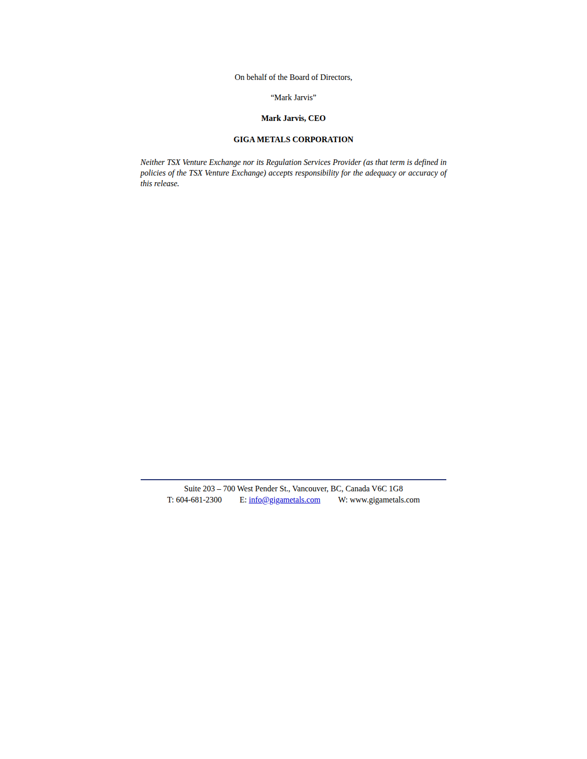On behalf of the Board of Directors,
“Mark Jarvis”
Mark Jarvis, CEO
GIGA METALS CORPORATION
Neither TSX Venture Exchange nor its Regulation Services Provider (as that term is defined in policies of the TSX Venture Exchange) accepts responsibility for the adequacy or accuracy of this release.
Suite 203 – 700 West Pender St., Vancouver, BC, Canada V6C 1G8
T: 604-681-2300 E: info@gigametals.com W: www.gigametals.com